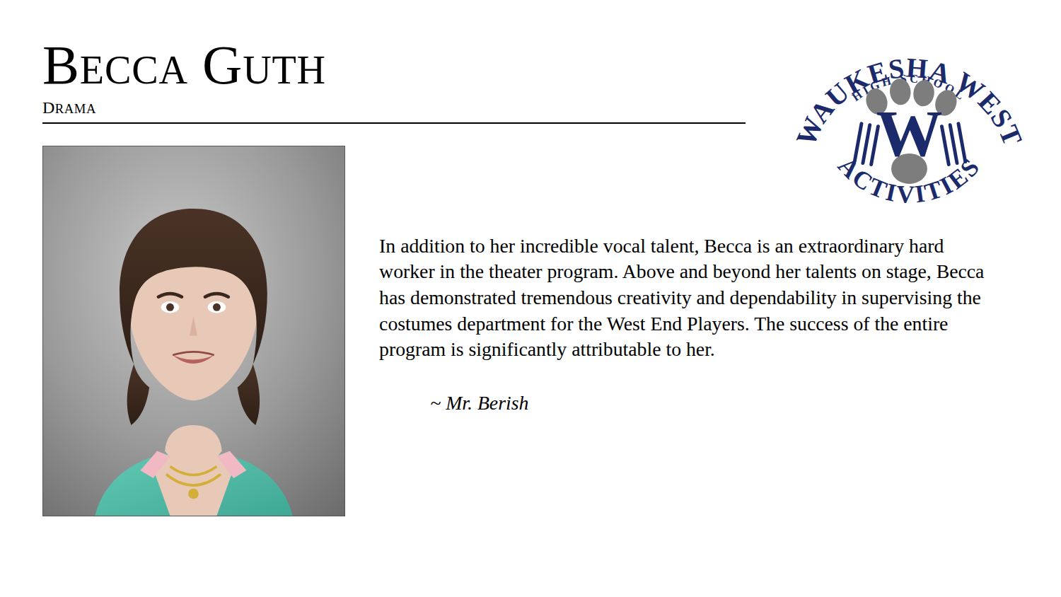WAUKESHA WEST HIGH SCHOOL ACTIVITIES W
BECCA GUTH
DRAMA
In addition to her incredible vocal talent, Becca is an extraordinary hard worker in the theater program. Above and beyond her talents on stage, Becca has demonstrated tremendous creativity and dependability in supervising the costumes department for the West End Players. The success of the entire program is significantly attributable to her.
~ Mr. Berish